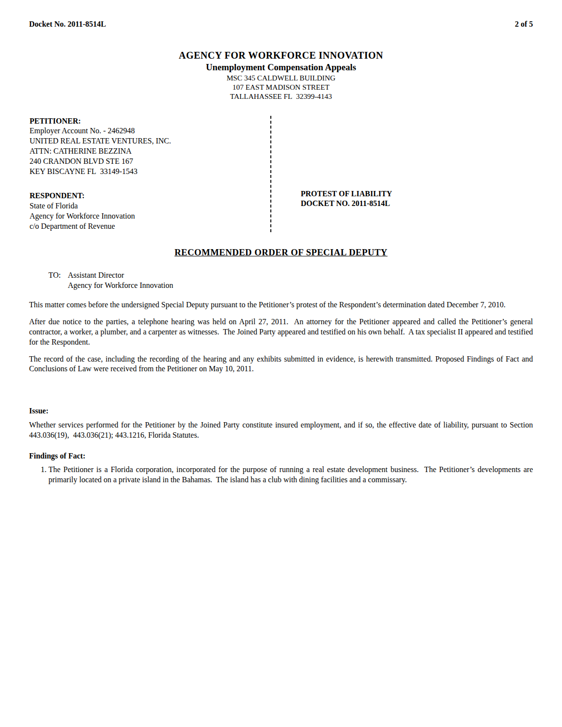Docket No. 2011-8514L 2 of 5
AGENCY FOR WORKFORCE INNOVATION
Unemployment Compensation Appeals
MSC 345 CALDWELL BUILDING
107 EAST MADISON STREET
TALLAHASSEE FL 32399-4143
| PETITIONER: Employer Account No. - 2462948 UNITED REAL ESTATE VENTURES, INC. ATTN: CATHERINE BEZZINA 240 CRANDON BLVD STE 167 KEY BISCAYNE FL 33149-1543 RESPONDENT: State of Florida Agency for Workforce Innovation c/o Department of Revenue | | PROTEST OF LIABILITY DOCKET NO. 2011-8514L |
RECOMMENDED ORDER OF SPECIAL DEPUTY
TO: Assistant Director
Agency for Workforce Innovation
This matter comes before the undersigned Special Deputy pursuant to the Petitioner’s protest of the Respondent’s determination dated December 7, 2010.
After due notice to the parties, a telephone hearing was held on April 27, 2011. An attorney for the Petitioner appeared and called the Petitioner’s general contractor, a worker, a plumber, and a carpenter as witnesses. The Joined Party appeared and testified on his own behalf. A tax specialist II appeared and testified for the Respondent.
The record of the case, including the recording of the hearing and any exhibits submitted in evidence, is herewith transmitted. Proposed Findings of Fact and Conclusions of Law were received from the Petitioner on May 10, 2011.
Issue:
Whether services performed for the Petitioner by the Joined Party constitute insured employment, and if so, the effective date of liability, pursuant to Section 443.036(19), 443.036(21); 443.1216, Florida Statutes.
Findings of Fact:
The Petitioner is a Florida corporation, incorporated for the purpose of running a real estate development business. The Petitioner’s developments are primarily located on a private island in the Bahamas. The island has a club with dining facilities and a commissary.